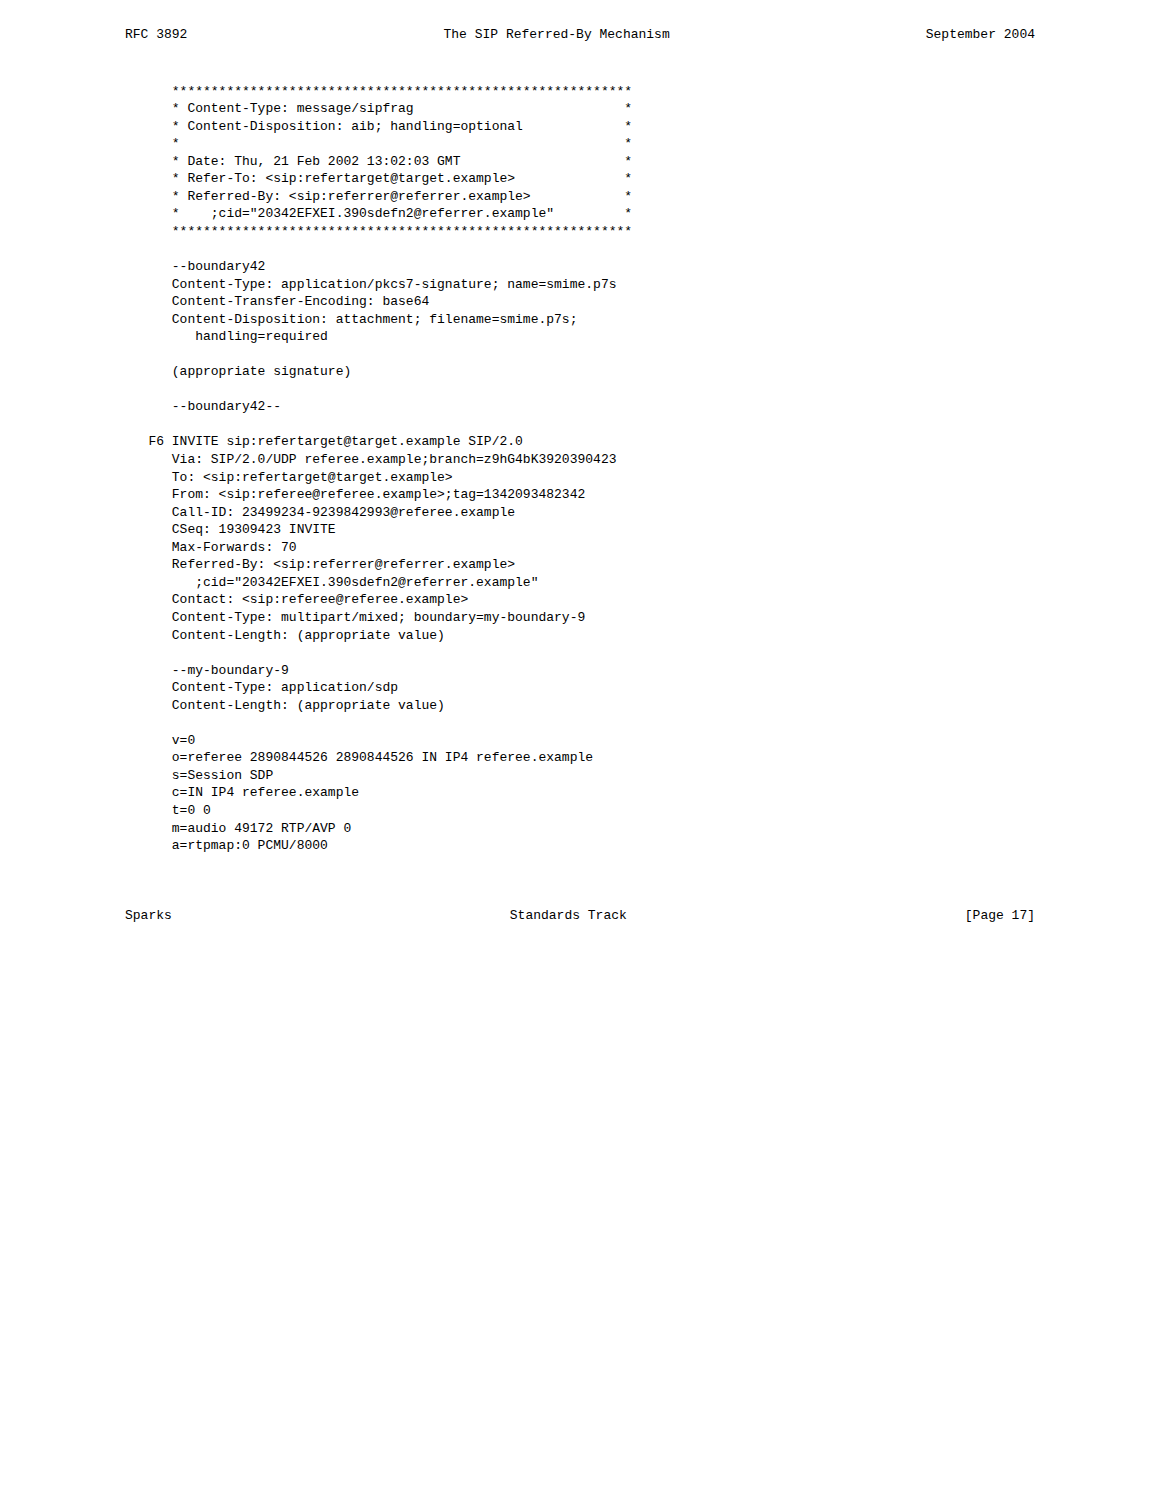RFC 3892 The SIP Referred-By Mechanism September 2004
      ***********************************************************
      * Content-Type: message/sipfrag                           *
      * Content-Disposition: aib; handling=optional             *
      *                                                         *
      * Date: Thu, 21 Feb 2002 13:02:03 GMT                     *
      * Refer-To: <sip:refertarget@target.example>              *
      * Referred-By: <sip:referrer@referrer.example>            *
      *    ;cid="20342EFXEI.390sdefn2@referrer.example"         *
      ***********************************************************

      --boundary42
      Content-Type: application/pkcs7-signature; name=smime.p7s
      Content-Transfer-Encoding: base64
      Content-Disposition: attachment; filename=smime.p7s;
         handling=required

      (appropriate signature)

      --boundary42--

   F6 INVITE sip:refertarget@target.example SIP/2.0
      Via: SIP/2.0/UDP referee.example;branch=z9hG4bK3920390423
      To: <sip:refertarget@target.example>
      From: <sip:referee@referee.example>;tag=1342093482342
      Call-ID: 23499234-9239842993@referee.example
      CSeq: 19309423 INVITE
      Max-Forwards: 70
      Referred-By: <sip:referrer@referrer.example>
         ;cid="20342EFXEI.390sdefn2@referrer.example"
      Contact: <sip:referee@referee.example>
      Content-Type: multipart/mixed; boundary=my-boundary-9
      Content-Length: (appropriate value)

      --my-boundary-9
      Content-Type: application/sdp
      Content-Length: (appropriate value)

      v=0
      o=referee 2890844526 2890844526 IN IP4 referee.example
      s=Session SDP
      c=IN IP4 referee.example
      t=0 0
      m=audio 49172 RTP/AVP 0
      a=rtpmap:0 PCMU/8000
Sparks Standards Track [Page 17]